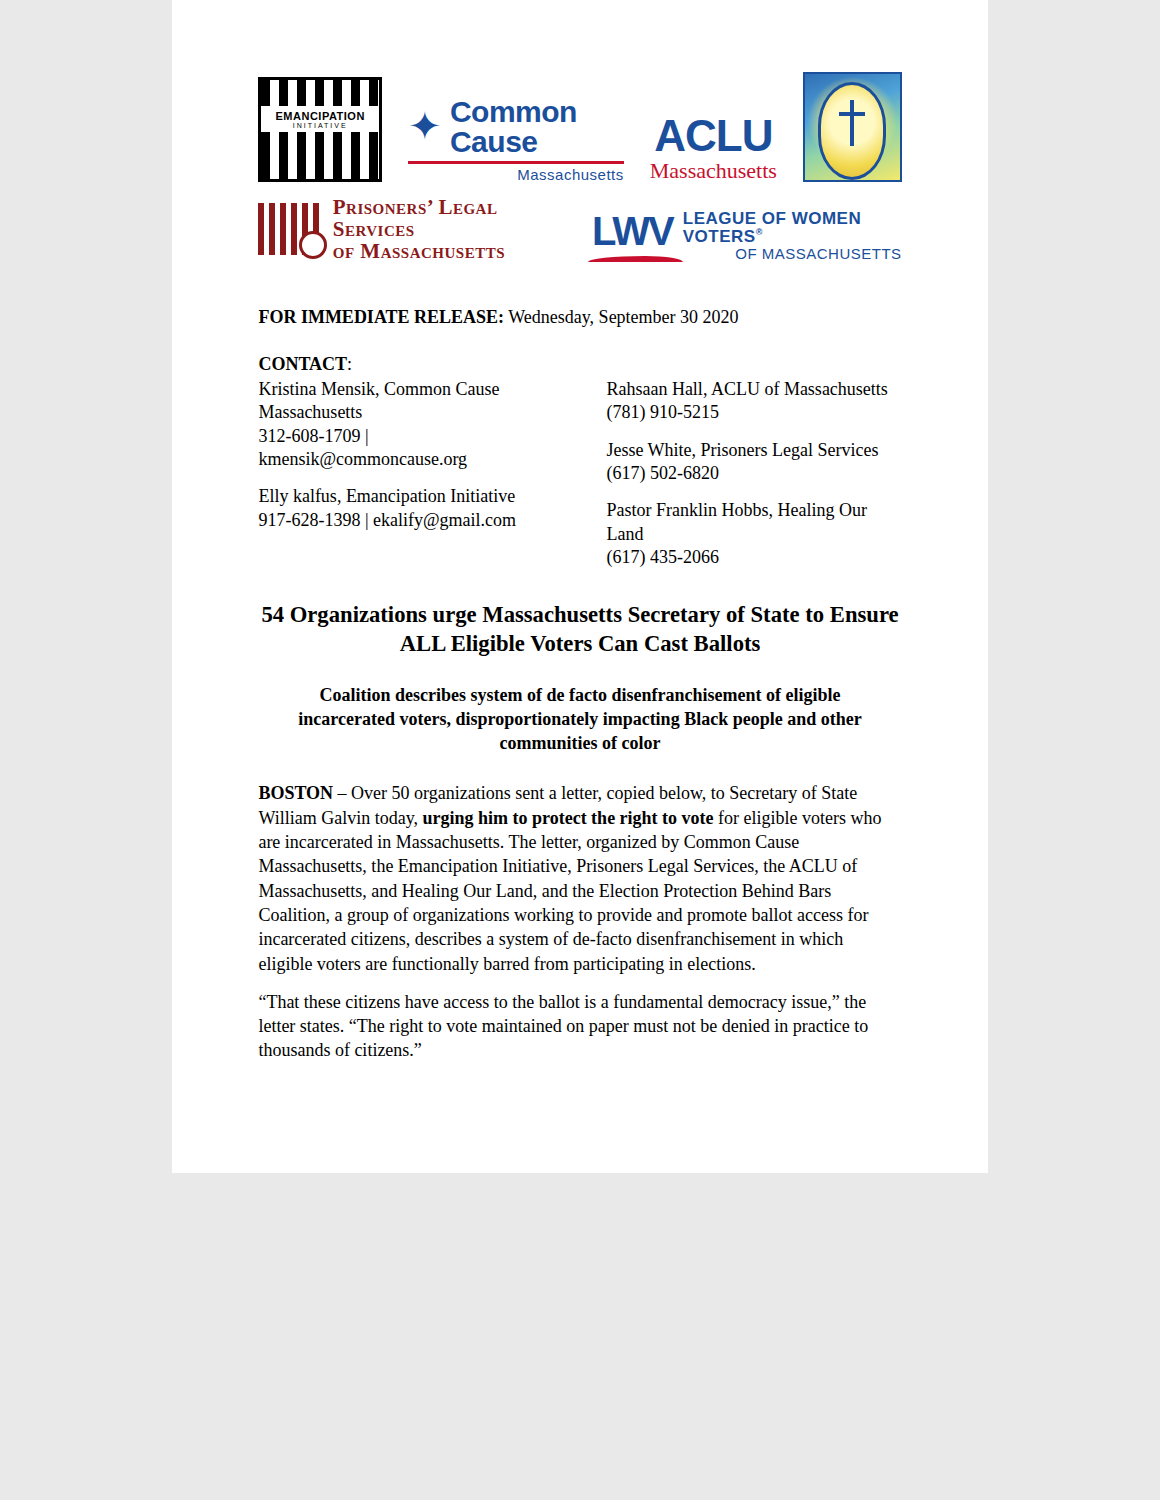EMANCIPATIONINITIATIVE
✦ Common Cause
Massachusetts
ACLU
Massachusetts
Prisoners’ Legal Services
of Massachusetts
LWV
LEAGUE OF WOMEN VOTERS®
OF MASSACHUSETTS
FOR IMMEDIATE RELEASE: Wednesday, September 30 2020
CONTACT:
Kristina Mensik, Common Cause Massachusetts
312-608-1709 | kmensik@commoncause.org
Elly kalfus, Emancipation Initiative
917-628-1398 | ekalify@gmail.com
Rahsaan Hall, ACLU of Massachusetts
(781) 910-5215
Jesse White, Prisoners Legal Services
(617) 502-6820
Pastor Franklin Hobbs, Healing Our Land
(617) 435-2066
54 Organizations urge Massachusetts Secretary of State to Ensure ALL Eligible Voters Can Cast Ballots
Coalition describes system of de facto disenfranchisement of eligible incarcerated voters, disproportionately impacting Black people and other communities of color
BOSTON – Over 50 organizations sent a letter, copied below, to Secretary of State William Galvin today, urging him to protect the right to vote for eligible voters who are incarcerated in Massachusetts. The letter, organized by Common Cause Massachusetts, the Emancipation Initiative, Prisoners Legal Services, the ACLU of Massachusetts, and Healing Our Land, and the Election Protection Behind Bars Coalition, a group of organizations working to provide and promote ballot access for incarcerated citizens, describes a system of de-facto disenfranchisement in which eligible voters are functionally barred from participating in elections.
“That these citizens have access to the ballot is a fundamental democracy issue,” the letter states. “The right to vote maintained on paper must not be denied in practice to thousands of citizens.”